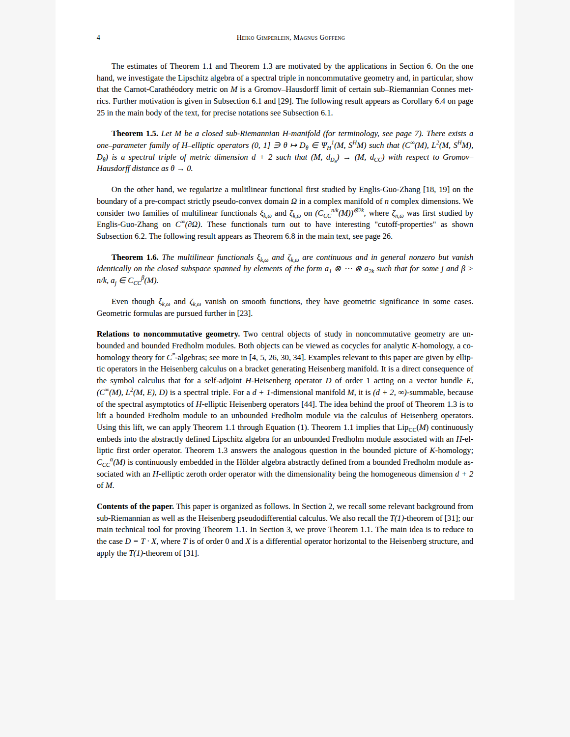4 Heiko Gimperlein, Magnus Goffeng
The estimates of Theorem 1.1 and Theorem 1.3 are motivated by the applications in Section 6. On the one hand, we investigate the Lipschitz algebra of a spectral triple in noncommutative geometry and, in particular, show that the Carnot-Carathéodory metric on M is a Gromov–Hausdorff limit of certain sub–Riemannian Connes metrics. Further motivation is given in Subsection 6.1 and [29]. The following result appears as Corollary 6.4 on page 25 in the main body of the text, for precise notations see Subsection 6.1.
Theorem 1.5. Let M be a closed sub-Riemannian H-manifold (for terminology, see page 7). There exists a one–parameter family of H–elliptic operators (0, 1] ∋ θ ↦ Dθ ∈ ΨH1(M, SHM) such that (C∞(M), L2(M, SHM), Dθ) is a spectral triple of metric dimension d + 2 such that (M, dDθ) → (M, dCC) with respect to Gromov–Hausdorff distance as θ → 0.
On the other hand, we regularize a mulitlinear functional first studied by Englis-Guo-Zhang [18, 19] on the boundary of a pre-compact strictly pseudo-convex domain Ω in a complex manifold of n complex dimensions. We consider two families of multilinear functionals ξk,ω and ζk,ω on (CCCn/k(M))⊗̂2k, where ζn,ω was first studied by Englis-Guo-Zhang on C∞(∂Ω). These functionals turn out to have interesting "cutoff-properties" as shown Subsection 6.2. The following result appears as Theorem 6.8 in the main text, see page 26.
Theorem 1.6. The multilinear functionals ξk,ω and ζk,ω are continuous and in general nonzero but vanish identically on the closed subspace spanned by elements of the form a1 ⊗ ⋯ ⊗ a2k such that for some j and β > n/k, aj ∈ CCCβ(M).
Even though ξk,ω and ζk,ω vanish on smooth functions, they have geometric significance in some cases. Geometric formulas are pursued further in [23].
Relations to noncommutative geometry. Two central objects of study in noncommutative geometry are unbounded and bounded Fredholm modules. Both objects can be viewed as cocycles for analytic K-homology, a cohomology theory for C*-algebras; see more in [4, 5, 26, 30, 34]. Examples relevant to this paper are given by elliptic operators in the Heisenberg calculus on a bracket generating Heisenberg manifold. It is a direct consequence of the symbol calculus that for a self-adjoint H-Heisenberg operator D of order 1 acting on a vector bundle E, (C∞(M), L2(M, E), D) is a spectral triple. For a d + 1-dimensional manifold M, it is (d + 2, ∞)-summable, because of the spectral asymptotics of H-elliptic Heisenberg operators [44]. The idea behind the proof of Theorem 1.3 is to lift a bounded Fredholm module to an unbounded Fredholm module via the calculus of Heisenberg operators. Using this lift, we can apply Theorem 1.1 through Equation (1). Theorem 1.1 implies that LipCC(M) continuously embeds into the abstractly defined Lipschitz algebra for an unbounded Fredholm module associated with an H-elliptic first order operator. Theorem 1.3 answers the analogous question in the bounded picture of K-homology; CCCα(M) is continuously embedded in the Hölder algebra abstractly defined from a bounded Fredholm module associated with an H-elliptic zeroth order operator with the dimensionality being the homogeneous dimension d + 2 of M.
Contents of the paper. This paper is organized as follows. In Section 2, we recall some relevant background from sub-Riemannian as well as the Heisenberg pseudodifferential calculus. We also recall the T(1)-theorem of [31]; our main technical tool for proving Theorem 1.1. In Section 3, we prove Theorem 1.1. The main idea is to reduce to the case D = T · X, where T is of order 0 and X is a differential operator horizontal to the Heisenberg structure, and apply the T(1)-theorem of [31].